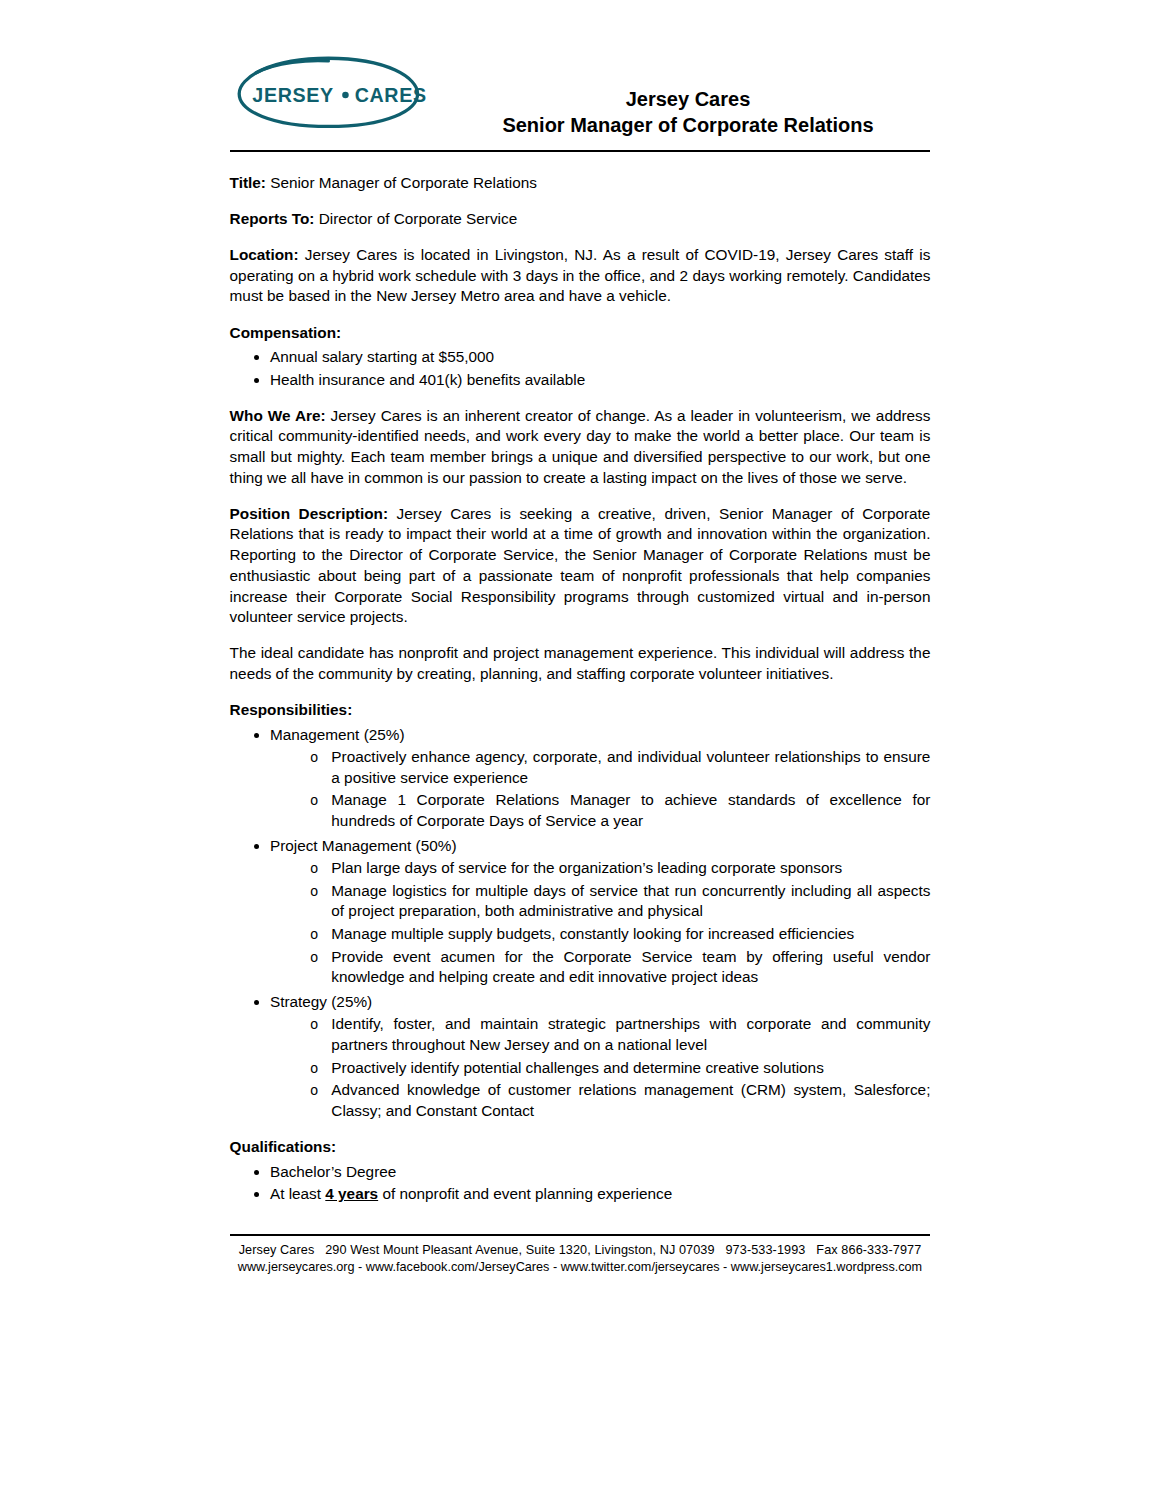JERSEY CARES
Jersey Cares
Senior Manager of Corporate Relations
Title: Senior Manager of Corporate Relations
Reports To: Director of Corporate Service
Location: Jersey Cares is located in Livingston, NJ. As a result of COVID-19, Jersey Cares staff is operating on a hybrid work schedule with 3 days in the office, and 2 days working remotely. Candidates must be based in the New Jersey Metro area and have a vehicle.
Compensation:
Annual salary starting at $55,000
Health insurance and 401(k) benefits available
Who We Are: Jersey Cares is an inherent creator of change. As a leader in volunteerism, we address critical community-identified needs, and work every day to make the world a better place. Our team is small but mighty. Each team member brings a unique and diversified perspective to our work, but one thing we all have in common is our passion to create a lasting impact on the lives of those we serve.
Position Description: Jersey Cares is seeking a creative, driven, Senior Manager of Corporate Relations that is ready to impact their world at a time of growth and innovation within the organization. Reporting to the Director of Corporate Service, the Senior Manager of Corporate Relations must be enthusiastic about being part of a passionate team of nonprofit professionals that help companies increase their Corporate Social Responsibility programs through customized virtual and in-person volunteer service projects.
The ideal candidate has nonprofit and project management experience. This individual will address the needs of the community by creating, planning, and staffing corporate volunteer initiatives.
Responsibilities:
Management (25%)
Proactively enhance agency, corporate, and individual volunteer relationships to ensure a positive service experience
Manage 1 Corporate Relations Manager to achieve standards of excellence for hundreds of Corporate Days of Service a year
Project Management (50%)
Plan large days of service for the organization’s leading corporate sponsors
Manage logistics for multiple days of service that run concurrently including all aspects of project preparation, both administrative and physical
Manage multiple supply budgets, constantly looking for increased efficiencies
Provide event acumen for the Corporate Service team by offering useful vendor knowledge and helping create and edit innovative project ideas
Strategy (25%)
Identify, foster, and maintain strategic partnerships with corporate and community partners throughout New Jersey and on a national level
Proactively identify potential challenges and determine creative solutions
Advanced knowledge of customer relations management (CRM) system, Salesforce; Classy; and Constant Contact
Qualifications:
Bachelor’s Degree
At least 4 years of nonprofit and event planning experience
Jersey Cares 290 West Mount Pleasant Avenue, Suite 1320, Livingston, NJ 07039 973-533-1993 Fax 866-333-7977
www.jerseycares.org - www.facebook.com/JerseyCares - www.twitter.com/jerseycares - www.jerseycares1.wordpress.com